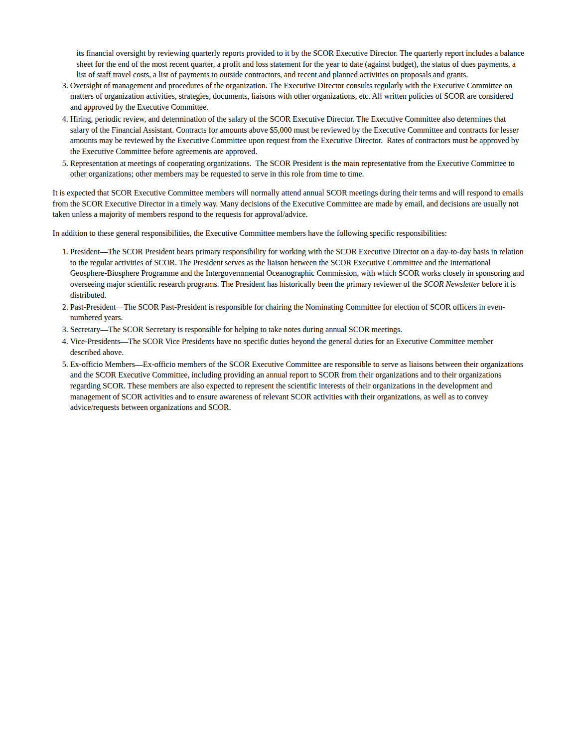its financial oversight by reviewing quarterly reports provided to it by the SCOR Executive Director. The quarterly report includes a balance sheet for the end of the most recent quarter, a profit and loss statement for the year to date (against budget), the status of dues payments, a list of staff travel costs, a list of payments to outside contractors, and recent and planned activities on proposals and grants.
Oversight of management and procedures of the organization. The Executive Director consults regularly with the Executive Committee on matters of organization activities, strategies, documents, liaisons with other organizations, etc. All written policies of SCOR are considered and approved by the Executive Committee.
Hiring, periodic review, and determination of the salary of the SCOR Executive Director. The Executive Committee also determines that salary of the Financial Assistant. Contracts for amounts above $5,000 must be reviewed by the Executive Committee and contracts for lesser amounts may be reviewed by the Executive Committee upon request from the Executive Director. Rates of contractors must be approved by the Executive Committee before agreements are approved.
Representation at meetings of cooperating organizations. The SCOR President is the main representative from the Executive Committee to other organizations; other members may be requested to serve in this role from time to time.
It is expected that SCOR Executive Committee members will normally attend annual SCOR meetings during their terms and will respond to emails from the SCOR Executive Director in a timely way. Many decisions of the Executive Committee are made by email, and decisions are usually not taken unless a majority of members respond to the requests for approval/advice.
In addition to these general responsibilities, the Executive Committee members have the following specific responsibilities:
President—The SCOR President bears primary responsibility for working with the SCOR Executive Director on a day-to-day basis in relation to the regular activities of SCOR. The President serves as the liaison between the SCOR Executive Committee and the International Geosphere-Biosphere Programme and the Intergovernmental Oceanographic Commission, with which SCOR works closely in sponsoring and overseeing major scientific research programs. The President has historically been the primary reviewer of the SCOR Newsletter before it is distributed.
Past-President—The SCOR Past-President is responsible for chairing the Nominating Committee for election of SCOR officers in even-numbered years.
Secretary—The SCOR Secretary is responsible for helping to take notes during annual SCOR meetings.
Vice-Presidents—The SCOR Vice Presidents have no specific duties beyond the general duties for an Executive Committee member described above.
Ex-officio Members—Ex-officio members of the SCOR Executive Committee are responsible to serve as liaisons between their organizations and the SCOR Executive Committee, including providing an annual report to SCOR from their organizations and to their organizations regarding SCOR. These members are also expected to represent the scientific interests of their organizations in the development and management of SCOR activities and to ensure awareness of relevant SCOR activities with their organizations, as well as to convey advice/requests between organizations and SCOR.